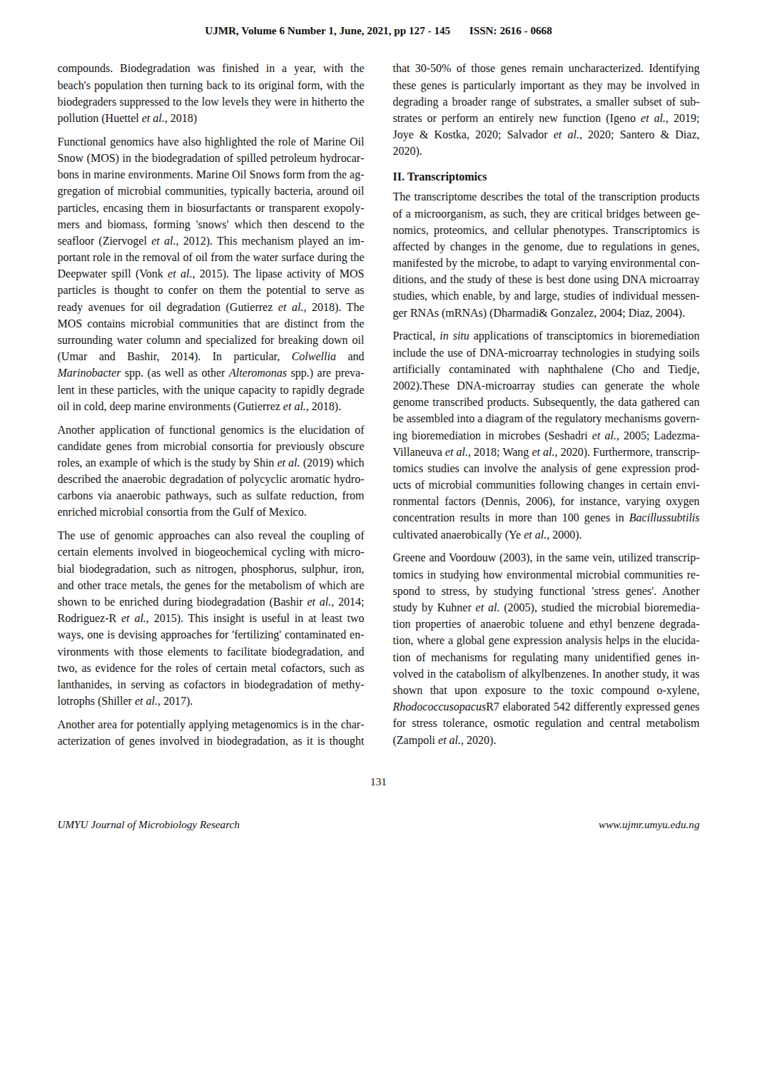UJMR, Volume 6 Number 1, June, 2021, pp 127 - 145 ISSN: 2616 - 0668
compounds. Biodegradation was finished in a year, with the beach's population then turning back to its original form, with the biodegraders suppressed to the low levels they were in hitherto the pollution (Huettel et al., 2018)
Functional genomics have also highlighted the role of Marine Oil Snow (MOS) in the biodegradation of spilled petroleum hydrocarbons in marine environments. Marine Oil Snows form from the aggregation of microbial communities, typically bacteria, around oil particles, encasing them in biosurfactants or transparent exopolymers and biomass, forming 'snows' which then descend to the seafloor (Ziervogel et al., 2012). This mechanism played an important role in the removal of oil from the water surface during the Deepwater spill (Vonk et al., 2015). The lipase activity of MOS particles is thought to confer on them the potential to serve as ready avenues for oil degradation (Gutierrez et al., 2018). The MOS contains microbial communities that are distinct from the surrounding water column and specialized for breaking down oil (Umar and Bashir, 2014). In particular, Colwellia and Marinobacter spp. (as well as other Alteromonas spp.) are prevalent in these particles, with the unique capacity to rapidly degrade oil in cold, deep marine environments (Gutierrez et al., 2018).
Another application of functional genomics is the elucidation of candidate genes from microbial consortia for previously obscure roles, an example of which is the study by Shin et al. (2019) which described the anaerobic degradation of polycyclic aromatic hydrocarbons via anaerobic pathways, such as sulfate reduction, from enriched microbial consortia from the Gulf of Mexico.
The use of genomic approaches can also reveal the coupling of certain elements involved in biogeochemical cycling with microbial biodegradation, such as nitrogen, phosphorus, sulphur, iron, and other trace metals, the genes for the metabolism of which are shown to be enriched during biodegradation (Bashir et al., 2014; Rodriguez-R et al., 2015). This insight is useful in at least two ways, one is devising approaches for 'fertilizing' contaminated environments with those elements to facilitate biodegradation, and two, as evidence for the roles of certain metal cofactors, such as lanthanides, in serving as cofactors in biodegradation of methylotrophs (Shiller et al., 2017).
Another area for potentially applying metagenomics is in the characterization of genes involved in biodegradation, as it is thought that 30-50% of those genes remain uncharacterized. Identifying these genes is particularly important as they may be involved in degrading a broader range of substrates, a smaller subset of substrates or perform an entirely new function (Igeno et al., 2019; Joye & Kostka, 2020; Salvador et al., 2020; Santero & Diaz, 2020).
II. Transcriptomics
The transcriptome describes the total of the transcription products of a microorganism, as such, they are critical bridges between genomics, proteomics, and cellular phenotypes. Transcriptomics is affected by changes in the genome, due to regulations in genes, manifested by the microbe, to adapt to varying environmental conditions, and the study of these is best done using DNA microarray studies, which enable, by and large, studies of individual messenger RNAs (mRNAs) (Dharmadi& Gonzalez, 2004; Diaz, 2004).
Practical, in situ applications of transciptomics in bioremediation include the use of DNA-microarray technologies in studying soils artificially contaminated with naphthalene (Cho and Tiedje, 2002).These DNA-microarray studies can generate the whole genome transcribed products. Subsequently, the data gathered can be assembled into a diagram of the regulatory mechanisms governing bioremediation in microbes (Seshadri et al., 2005; Ladezma-Villaneuva et al., 2018; Wang et al., 2020). Furthermore, transcriptomics studies can involve the analysis of gene expression products of microbial communities following changes in certain environmental factors (Dennis, 2006), for instance, varying oxygen concentration results in more than 100 genes in Bacillussubtilis cultivated anaerobically (Ye et al., 2000).
Greene and Voordouw (2003), in the same vein, utilized transcriptomics in studying how environmental microbial communities respond to stress, by studying functional 'stress genes'. Another study by Kuhner et al. (2005), studied the microbial bioremediation properties of anaerobic toluene and ethyl benzene degradation, where a global gene expression analysis helps in the elucidation of mechanisms for regulating many unidentified genes involved in the catabolism of alkylbenzenes. In another study, it was shown that upon exposure to the toxic compound o-xylene, Rhodococcusopacus R7 elaborated 542 differently expressed genes for stress tolerance, osmotic regulation and central metabolism (Zampoli et al., 2020).
131
UMYU Journal of Microbiology Research www.ujmr.umyu.edu.ng